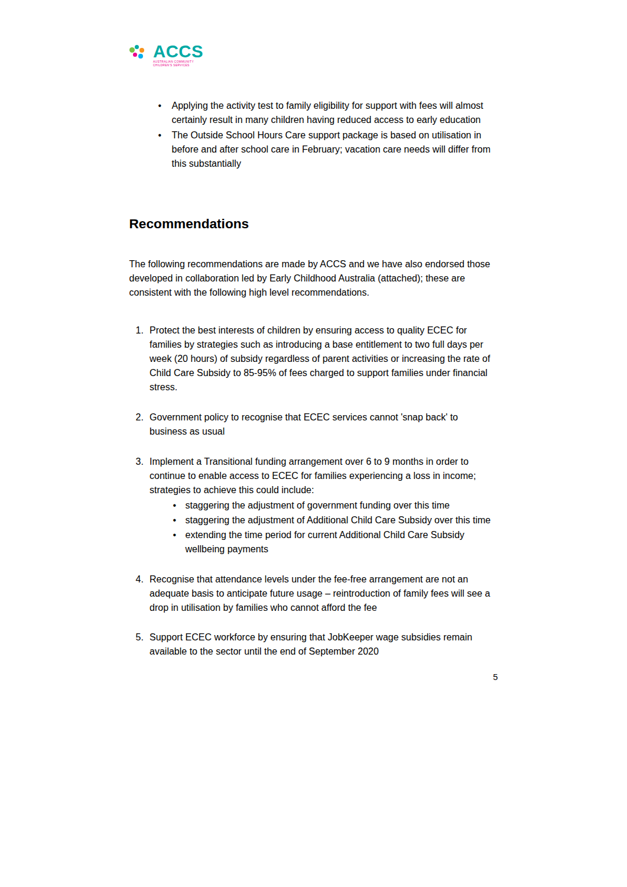ACCS
AUSTRALIAN COMMUNITY
CHILDREN'S SERVICES
Applying the activity test to family eligibility for support with fees will almost certainly result in many children having reduced access to early education
The Outside School Hours Care support package is based on utilisation in before and after school care in February; vacation care needs will differ from this substantially
Recommendations
The following recommendations are made by ACCS and we have also endorsed those developed in collaboration led by Early Childhood Australia (attached); these are consistent with the following high level recommendations.
Protect the best interests of children by ensuring access to quality ECEC for families by strategies such as introducing a base entitlement to two full days per week (20 hours) of subsidy regardless of parent activities or increasing the rate of Child Care Subsidy to 85-95% of fees charged to support families under financial stress.
Government policy to recognise that ECEC services cannot 'snap back' to business as usual
Implement a Transitional funding arrangement over 6 to 9 months in order to continue to enable access to ECEC for families experiencing a loss in income; strategies to achieve this could include:
staggering the adjustment of government funding over this time
staggering the adjustment of Additional Child Care Subsidy over this time
extending the time period for current Additional Child Care Subsidy wellbeing payments
Recognise that attendance levels under the fee-free arrangement are not an adequate basis to anticipate future usage – reintroduction of family fees will see a drop in utilisation by families who cannot afford the fee
Support ECEC workforce by ensuring that JobKeeper wage subsidies remain available to the sector until the end of September 2020
5